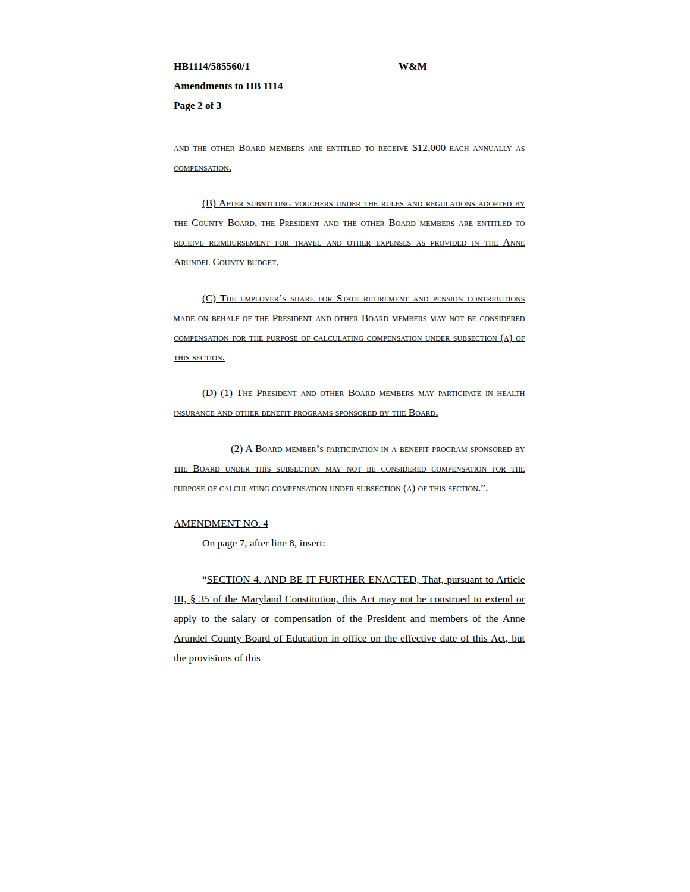HB1114/585560/1 W&M
Amendments to HB 1114
Page 2 of 3
and the other Board members are entitled to receive $12,000 each annually as compensation.
(B) After submitting vouchers under the rules and regulations adopted by the County Board, the President and the other Board members are entitled to receive reimbursement for travel and other expenses as provided in the Anne Arundel County budget.
(C) The employer’s share for State retirement and pension contributions made on behalf of the President and other Board members may not be considered compensation for the purpose of calculating compensation under subsection (a) of this section.
(D) (1) The President and other Board members may participate in health insurance and other benefit programs sponsored by the Board.
(2) A Board member’s participation in a benefit program sponsored by the Board under this subsection may not be considered compensation for the purpose of calculating compensation under subsection (a) of this section.”.
AMENDMENT NO. 4
On page 7, after line 8, insert:
“SECTION 4. AND BE IT FURTHER ENACTED, That, pursuant to Article III, § 35 of the Maryland Constitution, this Act may not be construed to extend or apply to the salary or compensation of the President and members of the Anne Arundel County Board of Education in office on the effective date of this Act, but the provisions of this